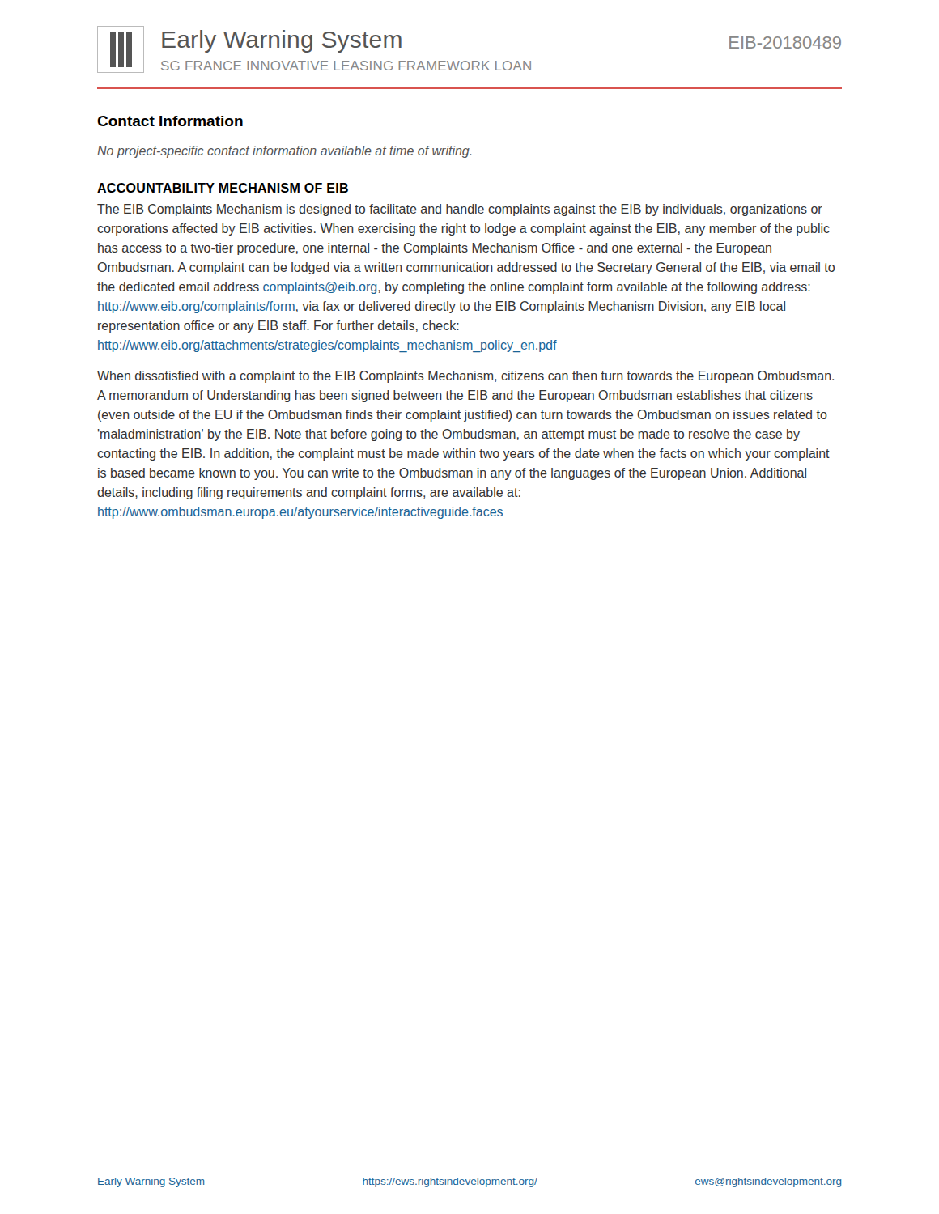Early Warning System
SG FRANCE INNOVATIVE LEASING FRAMEWORK LOAN
EIB-20180489
Contact Information
No project-specific contact information available at time of writing.
Accountability Mechanism of EIB
The EIB Complaints Mechanism is designed to facilitate and handle complaints against the EIB by individuals, organizations or corporations affected by EIB activities. When exercising the right to lodge a complaint against the EIB, any member of the public has access to a two-tier procedure, one internal - the Complaints Mechanism Office - and one external - the European Ombudsman. A complaint can be lodged via a written communication addressed to the Secretary General of the EIB, via email to the dedicated email address complaints@eib.org, by completing the online complaint form available at the following address: http://www.eib.org/complaints/form, via fax or delivered directly to the EIB Complaints Mechanism Division, any EIB local representation office or any EIB staff. For further details, check: http://www.eib.org/attachments/strategies/complaints_mechanism_policy_en.pdf
When dissatisfied with a complaint to the EIB Complaints Mechanism, citizens can then turn towards the European Ombudsman. A memorandum of Understanding has been signed between the EIB and the European Ombudsman establishes that citizens (even outside of the EU if the Ombudsman finds their complaint justified) can turn towards the Ombudsman on issues related to 'maladministration' by the EIB. Note that before going to the Ombudsman, an attempt must be made to resolve the case by contacting the EIB. In addition, the complaint must be made within two years of the date when the facts on which your complaint is based became known to you. You can write to the Ombudsman in any of the languages of the European Union. Additional details, including filing requirements and complaint forms, are available at: http://www.ombudsman.europa.eu/atyourservice/interactiveguide.faces
Early Warning System
https://ews.rightsindevelopment.org/
ews@rightsindevelopment.org